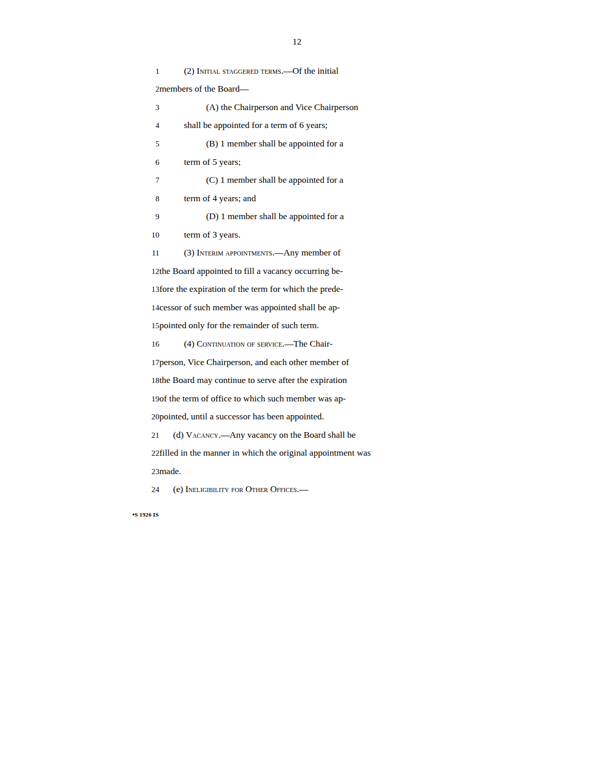12
| 1 | (2) Initial staggered terms. —Of the initial |
| 2 | members of the Board— |
| 3 | (A) the Chairperson and Vice Chairperson |
| 4 | shall be appointed for a term of 6 years; |
| 5 | (B) 1 member shall be appointed for a |
| 6 | term of 5 years; |
| 7 | (C) 1 member shall be appointed for a |
| 8 | term of 4 years; and |
| 9 | (D) 1 member shall be appointed for a |
| 10 | term of 3 years. |
| 11 | (3) Interim appointments. —Any member of |
| 12 | the Board appointed to fill a vacancy occurring be- |
| 13 | fore the expiration of the term for which the prede- |
| 14 | cessor of such member was appointed shall be ap- |
| 15 | pointed only for the remainder of such term. |
| 16 | (4) Continuation of service. —The Chair- |
| 17 | person, Vice Chairperson, and each other member of |
| 18 | the Board may continue to serve after the expiration |
| 19 | of the term of office to which such member was ap- |
| 20 | pointed, until a successor has been appointed. |
| 21 | (d) Vacancy. —Any vacancy on the Board shall be |
| 22 | filled in the manner in which the original appointment was |
| 23 | made. |
| 24 | (e) Ineligibility for Other Offices. — |
•S 1926 IS